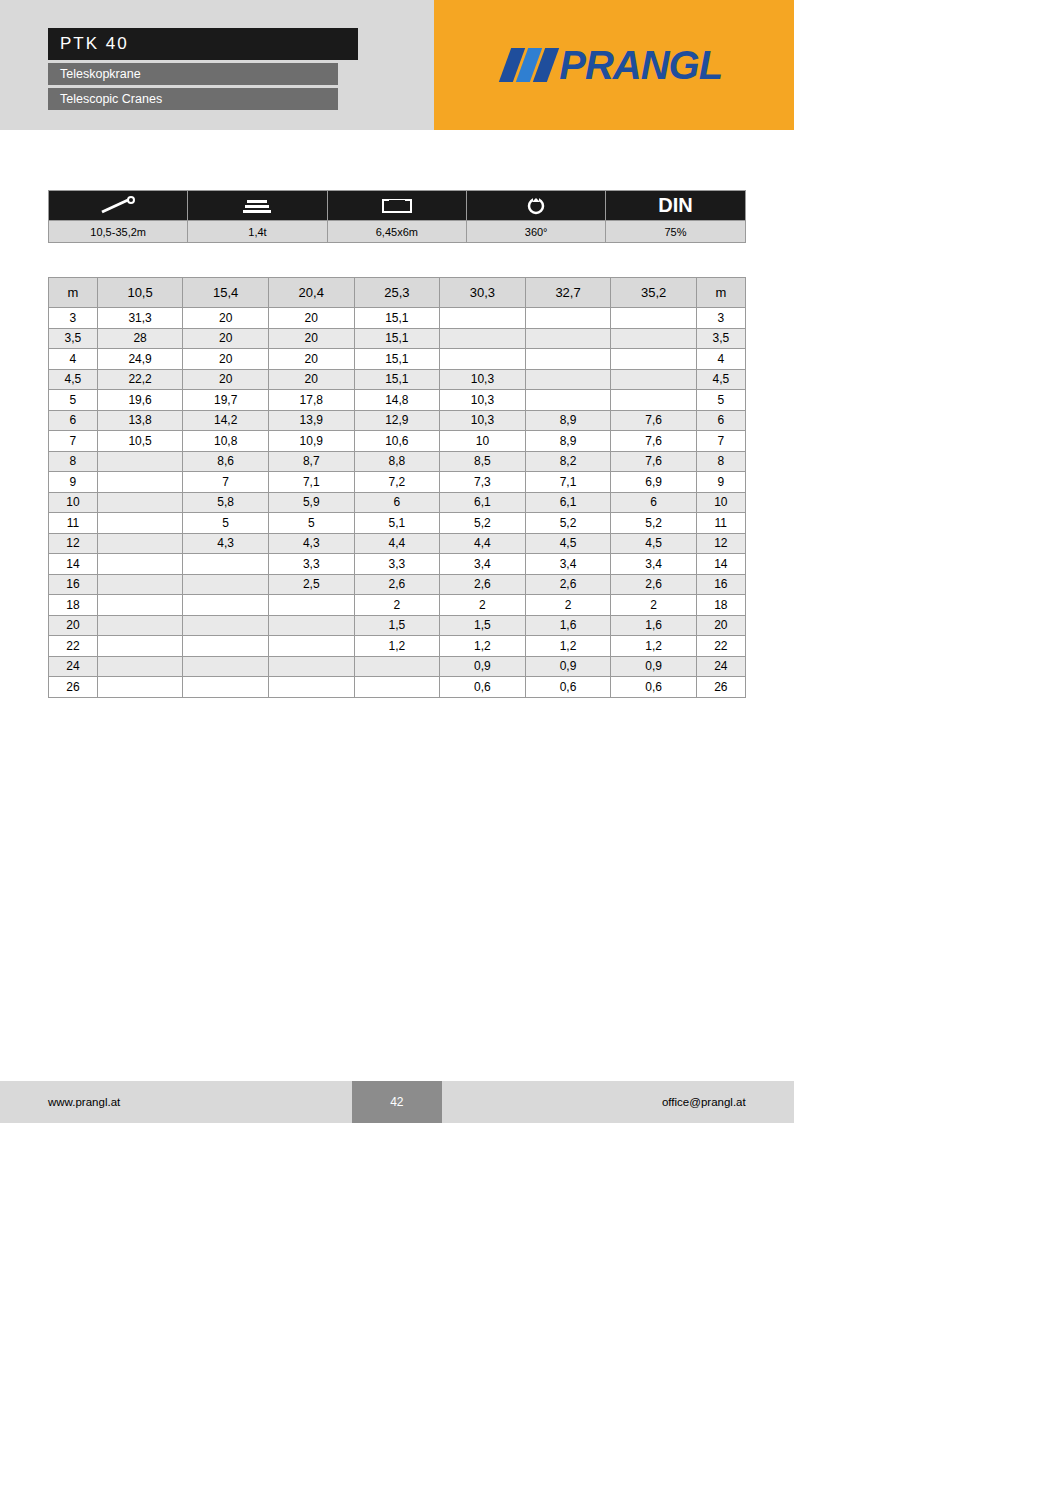PTK 40
Teleskopkrane
Telescopic Cranes
PRANGL
| | | | | DIN |
| 10,5-35,2m | 1,4t | 6,45x6m | 360° | 75% |
| m | 10,5 | 15,4 | 20,4 | 25,3 | 30,3 | 32,7 | 35,2 | m |
| --- | --- | --- | --- | --- | --- | --- | --- | --- |
| 3 | 31,3 | 20 | 20 | 15,1 | | | | 3 |
| 3,5 | 28 | 20 | 20 | 15,1 | | | | 3,5 |
| 4 | 24,9 | 20 | 20 | 15,1 | | | | 4 |
| 4,5 | 22,2 | 20 | 20 | 15,1 | 10,3 | | | 4,5 |
| 5 | 19,6 | 19,7 | 17,8 | 14,8 | 10,3 | | | 5 |
| 6 | 13,8 | 14,2 | 13,9 | 12,9 | 10,3 | 8,9 | 7,6 | 6 |
| 7 | 10,5 | 10,8 | 10,9 | 10,6 | 10 | 8,9 | 7,6 | 7 |
| 8 | | 8,6 | 8,7 | 8,8 | 8,5 | 8,2 | 7,6 | 8 |
| 9 | | 7 | 7,1 | 7,2 | 7,3 | 7,1 | 6,9 | 9 |
| 10 | | 5,8 | 5,9 | 6 | 6,1 | 6,1 | 6 | 10 |
| 11 | | 5 | 5 | 5,1 | 5,2 | 5,2 | 5,2 | 11 |
| 12 | | 4,3 | 4,3 | 4,4 | 4,4 | 4,5 | 4,5 | 12 |
| 14 | | | 3,3 | 3,3 | 3,4 | 3,4 | 3,4 | 14 |
| 16 | | | 2,5 | 2,6 | 2,6 | 2,6 | 2,6 | 16 |
| 18 | | | | 2 | 2 | 2 | 2 | 18 |
| 20 | | | | 1,5 | 1,5 | 1,6 | 1,6 | 20 |
| 22 | | | | 1,2 | 1,2 | 1,2 | 1,2 | 22 |
| 24 | | | | | 0,9 | 0,9 | 0,9 | 24 |
| 26 | | | | | 0,6 | 0,6 | 0,6 | 26 |
www.prangl.at
42
office@prangl.at